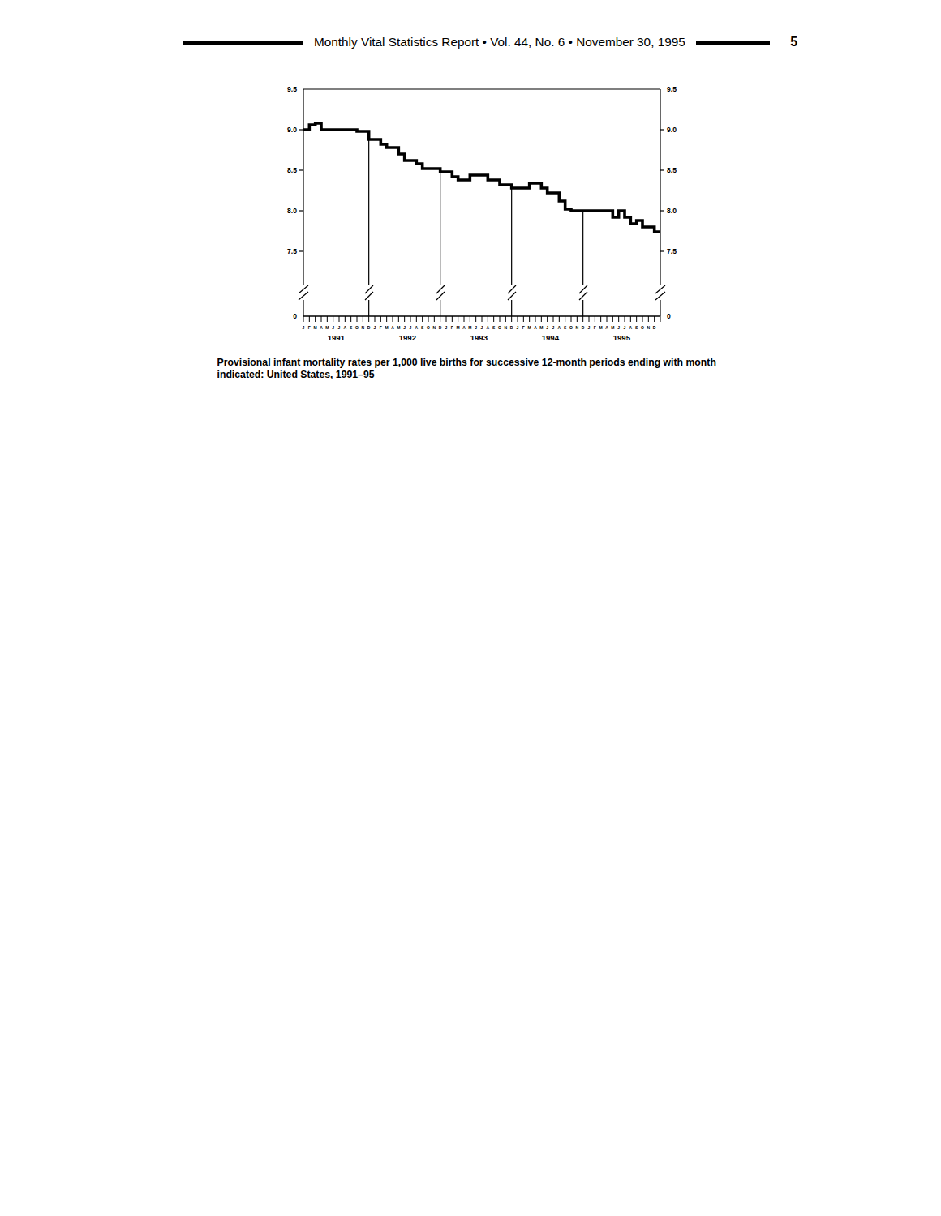Monthly Vital Statistics Report • Vol. 44, No. 6 • November 30, 1995 5
9.5 9.0 8.5 8.0 7.5 0 9.5 9.0 8.5 8.0 7.5 0 J F M A M J J A S O N D J F M A M J J A S O N D J F M A M J J A S O N D J F M A M J J A S O N D J F M A M J J A S O N D 1991 1992 1993 1994 1995
Provisional infant mortality rates per 1,000 live births for successive 12-month periods ending with month indicated: United States, 1991–95